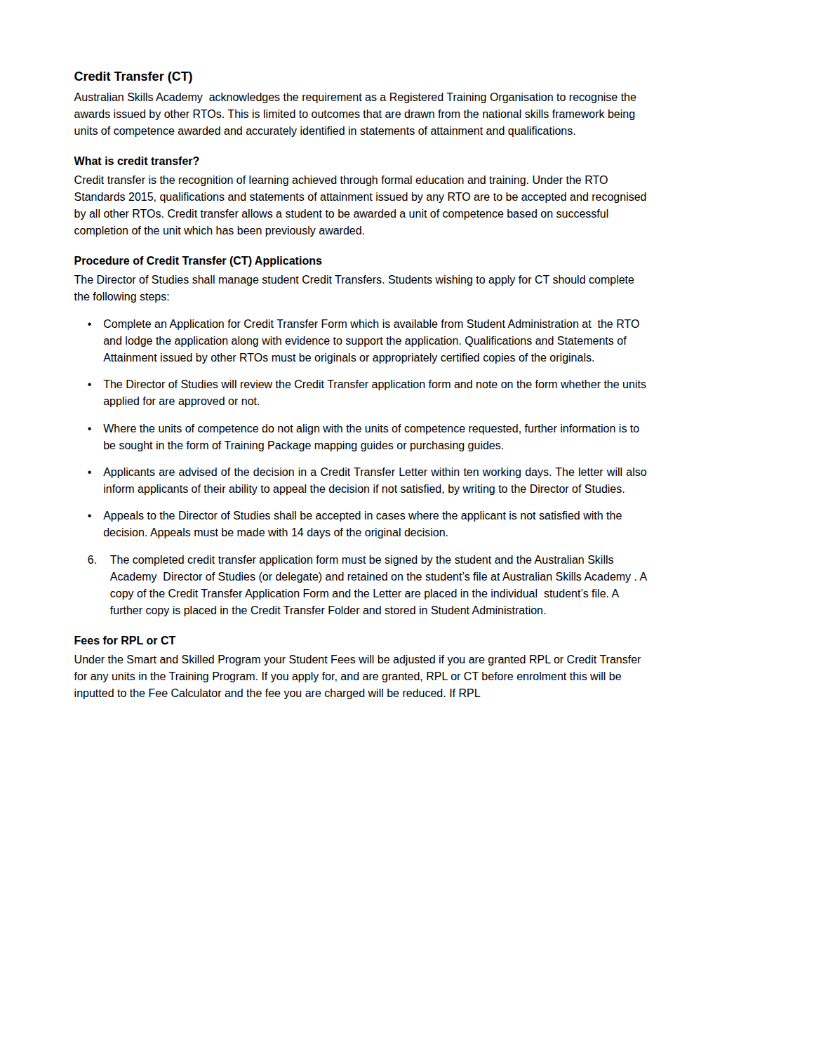Credit Transfer (CT)
Australian Skills Academy acknowledges the requirement as a Registered Training Organisation to recognise the awards issued by other RTOs. This is limited to outcomes that are drawn from the national skills framework being units of competence awarded and accurately identified in statements of attainment and qualifications.
What is credit transfer?
Credit transfer is the recognition of learning achieved through formal education and training. Under the RTO Standards 2015, qualifications and statements of attainment issued by any RTO are to be accepted and recognised by all other RTOs. Credit transfer allows a student to be awarded a unit of competence based on successful completion of the unit which has been previously awarded.
Procedure of Credit Transfer (CT) Applications
The Director of Studies shall manage student Credit Transfers. Students wishing to apply for CT should complete the following steps:
Complete an Application for Credit Transfer Form which is available from Student Administration at the RTO and lodge the application along with evidence to support the application. Qualifications and Statements of Attainment issued by other RTOs must be originals or appropriately certified copies of the originals.
The Director of Studies will review the Credit Transfer application form and note on the form whether the units applied for are approved or not.
Where the units of competence do not align with the units of competence requested, further information is to be sought in the form of Training Package mapping guides or purchasing guides.
Applicants are advised of the decision in a Credit Transfer Letter within ten working days. The letter will also inform applicants of their ability to appeal the decision if not satisfied, by writing to the Director of Studies.
Appeals to the Director of Studies shall be accepted in cases where the applicant is not satisfied with the decision. Appeals must be made with 14 days of the original decision.
The completed credit transfer application form must be signed by the student and the Australian Skills Academy Director of Studies (or delegate) and retained on the student’s file at Australian Skills Academy . A copy of the Credit Transfer Application Form and the Letter are placed in the individual student’s file. A further copy is placed in the Credit Transfer Folder and stored in Student Administration.
Fees for RPL or CT
Under the Smart and Skilled Program your Student Fees will be adjusted if you are granted RPL or Credit Transfer for any units in the Training Program. If you apply for, and are granted, RPL or CT before enrolment this will be inputted to the Fee Calculator and the fee you are charged will be reduced. If RPL